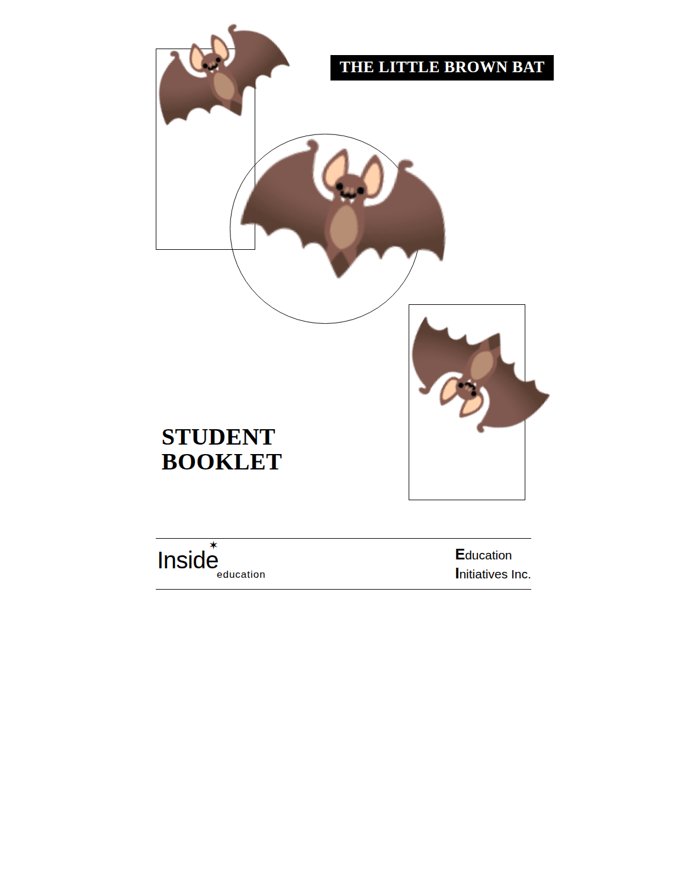🦇
🦇
🦇
THE LITTLE BROWN BAT
STUDENT
BOOKLET
✶ Inside education
Education
Initiatives Inc.